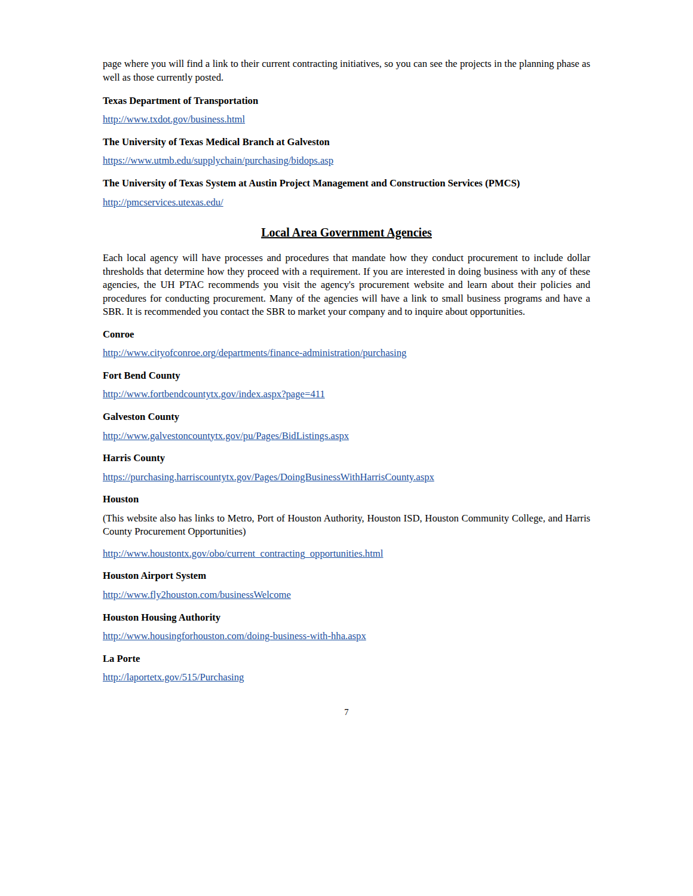page where you will find a link to their current contracting initiatives, so you can see the projects in the planning phase as well as those currently posted.
Texas Department of Transportation
http://www.txdot.gov/business.html
The University of Texas Medical Branch at Galveston
https://www.utmb.edu/supplychain/purchasing/bidops.asp
The University of Texas System at Austin Project Management and Construction Services (PMCS)
http://pmcservices.utexas.edu/
Local Area Government Agencies
Each local agency will have processes and procedures that mandate how they conduct procurement to include dollar thresholds that determine how they proceed with a requirement. If you are interested in doing business with any of these agencies, the UH PTAC recommends you visit the agency's procurement website and learn about their policies and procedures for conducting procurement. Many of the agencies will have a link to small business programs and have a SBR. It is recommended you contact the SBR to market your company and to inquire about opportunities.
Conroe
http://www.cityofconroe.org/departments/finance-administration/purchasing
Fort Bend County
http://www.fortbendcountytx.gov/index.aspx?page=411
Galveston County
http://www.galvestoncountytx.gov/pu/Pages/BidListings.aspx
Harris County
https://purchasing.harriscountytx.gov/Pages/DoingBusinessWithHarrisCounty.aspx
Houston
(This website also has links to Metro, Port of Houston Authority, Houston ISD, Houston Community College, and Harris County Procurement Opportunities)
http://www.houstontx.gov/obo/current_contracting_opportunities.html
Houston Airport System
http://www.fly2houston.com/businessWelcome
Houston Housing Authority
http://www.housingforhouston.com/doing-business-with-hha.aspx
La Porte
http://laportetx.gov/515/Purchasing
7